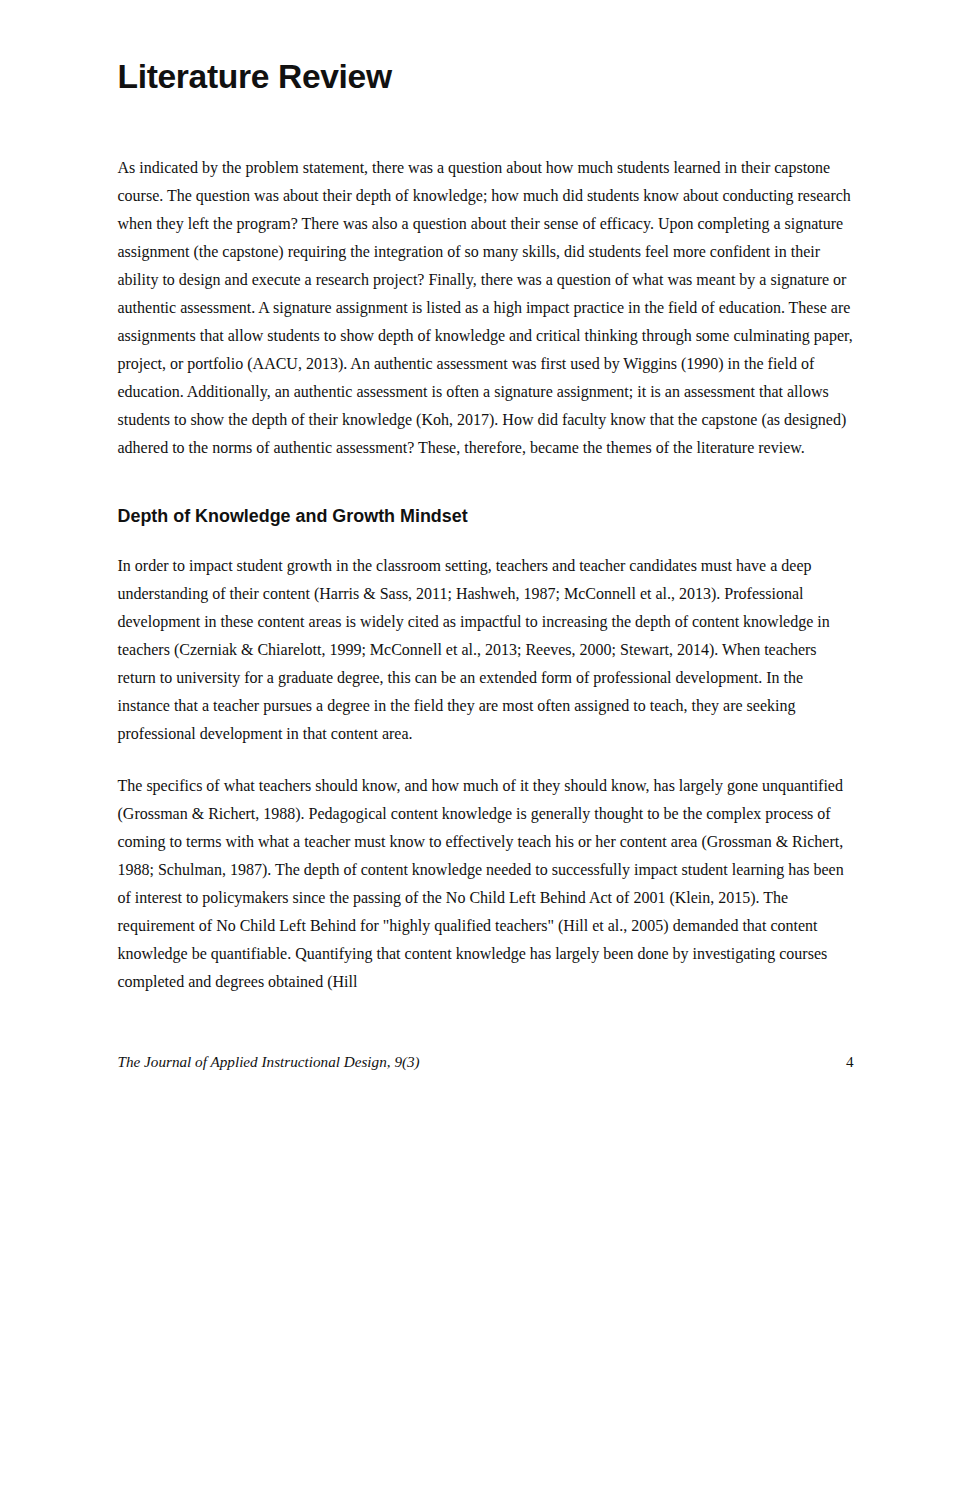Literature Review
As indicated by the problem statement, there was a question about how much students learned in their capstone course. The question was about their depth of knowledge; how much did students know about conducting research when they left the program? There was also a question about their sense of efficacy. Upon completing a signature assignment (the capstone) requiring the integration of so many skills, did students feel more confident in their ability to design and execute a research project? Finally, there was a question of what was meant by a signature or authentic assessment. A signature assignment is listed as a high impact practice in the field of education. These are assignments that allow students to show depth of knowledge and critical thinking through some culminating paper, project, or portfolio (AACU, 2013). An authentic assessment was first used by Wiggins (1990) in the field of education. Additionally, an authentic assessment is often a signature assignment; it is an assessment that allows students to show the depth of their knowledge (Koh, 2017). How did faculty know that the capstone (as designed) adhered to the norms of authentic assessment? These, therefore, became the themes of the literature review.
Depth of Knowledge and Growth Mindset
In order to impact student growth in the classroom setting, teachers and teacher candidates must have a deep understanding of their content (Harris & Sass, 2011; Hashweh, 1987; McConnell et al., 2013). Professional development in these content areas is widely cited as impactful to increasing the depth of content knowledge in teachers (Czerniak & Chiarelott, 1999; McConnell et al., 2013; Reeves, 2000; Stewart, 2014). When teachers return to university for a graduate degree, this can be an extended form of professional development. In the instance that a teacher pursues a degree in the field they are most often assigned to teach, they are seeking professional development in that content area.
The specifics of what teachers should know, and how much of it they should know, has largely gone unquantified (Grossman & Richert, 1988). Pedagogical content knowledge is generally thought to be the complex process of coming to terms with what a teacher must know to effectively teach his or her content area (Grossman & Richert, 1988; Schulman, 1987). The depth of content knowledge needed to successfully impact student learning has been of interest to policymakers since the passing of the No Child Left Behind Act of 2001 (Klein, 2015). The requirement of No Child Left Behind for "highly qualified teachers" (Hill et al., 2005) demanded that content knowledge be quantifiable. Quantifying that content knowledge has largely been done by investigating courses completed and degrees obtained (Hill
The Journal of Applied Instructional Design, 9(3) 4